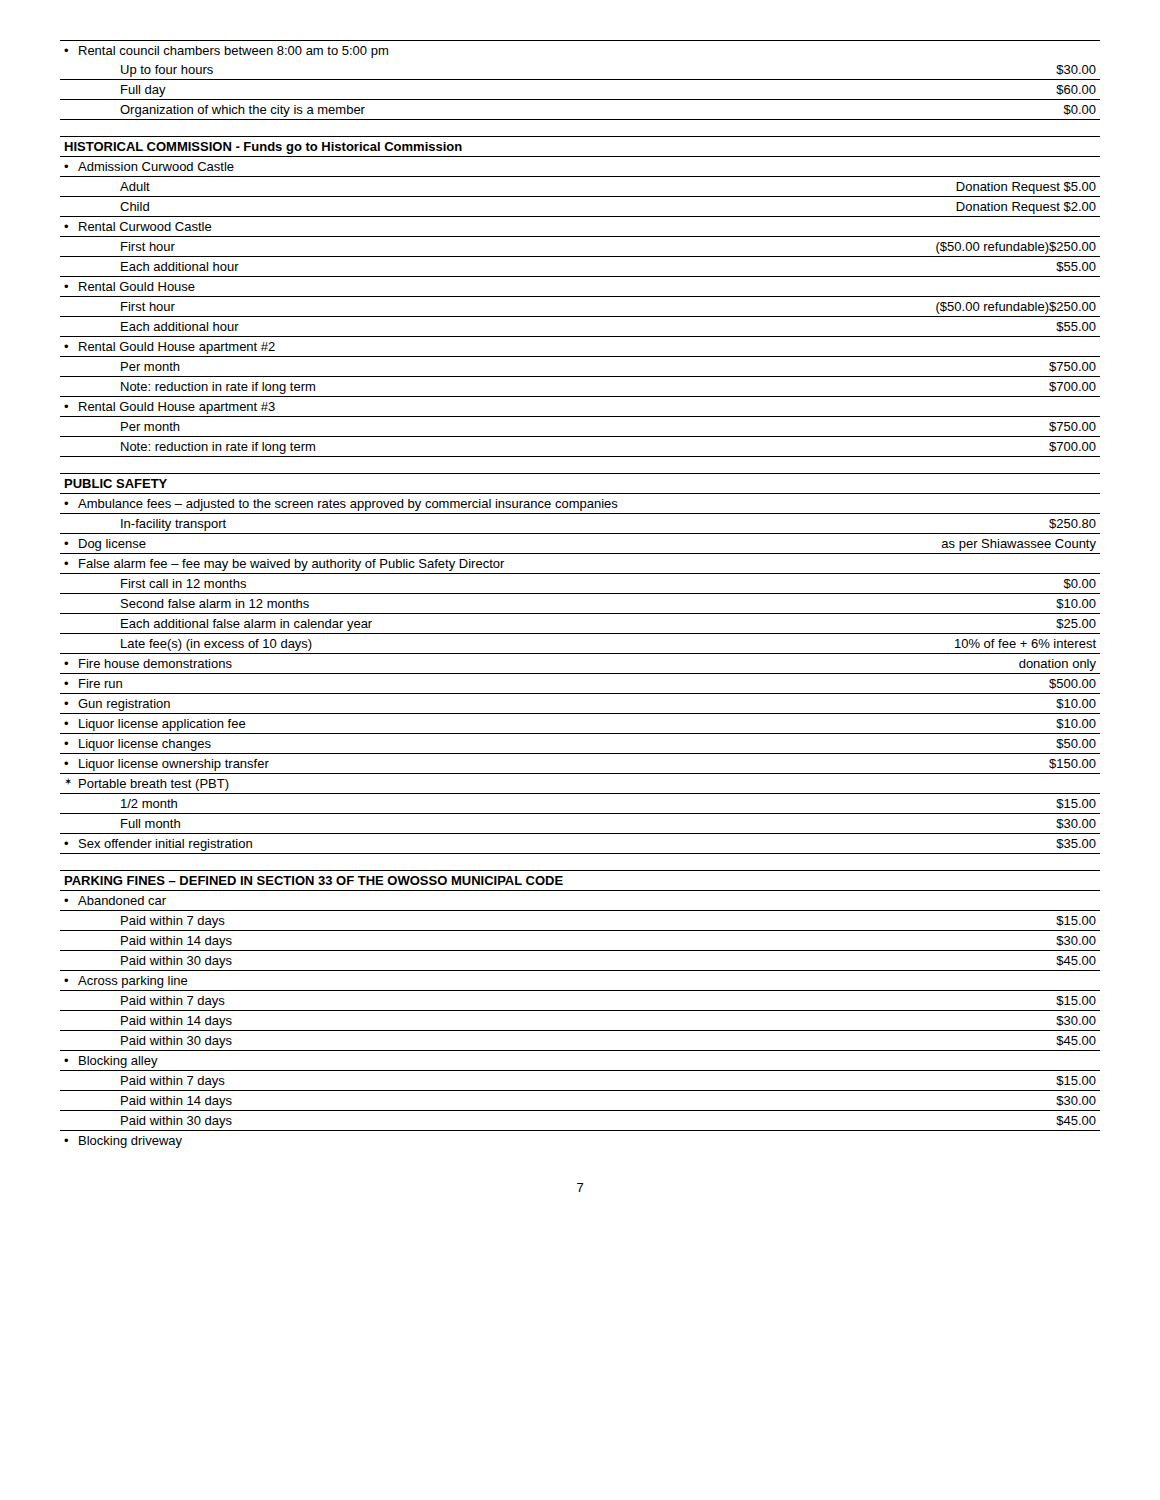| Rental council chambers between 8:00 am to 5:00 pm |
| Up to four hours | $30.00 |
| Full day | $60.00 |
| Organization of which the city is a member | $0.00 |
| HISTORICAL COMMISSION - Funds go to Historical Commission |
| Admission Curwood Castle |
| Adult | Donation Request $5.00 |
| Child | Donation Request $2.00 |
| Rental Curwood Castle |
| First hour | ($50.00 refundable) $250.00 |
| Each additional hour | $55.00 |
| Rental Gould House |
| First hour | ($50.00 refundable) $250.00 |
| Each additional hour | $55.00 |
| Rental Gould House apartment #2 |
| Per month | $750.00 |
| Note: reduction in rate if long term | $700.00 |
| Rental Gould House apartment #3 |
| Per month | $750.00 |
| Note: reduction in rate if long term | $700.00 |
| PUBLIC SAFETY |
| Ambulance fees – adjusted to the screen rates approved by commercial insurance companies |
| In-facility transport | $250.80 |
| Dog license | as per Shiawassee County |
| False alarm fee – fee may be waived by authority of Public Safety Director |
| First call in 12 months | $0.00 |
| Second false alarm in 12 months | $10.00 |
| Each additional false alarm in calendar year | $25.00 |
| Late fee(s) (in excess of 10 days) | 10% of fee + 6% interest |
| Fire house demonstrations | donation only |
| Fire run | $500.00 |
| Gun registration | $10.00 |
| Liquor license application fee | $10.00 |
| Liquor license changes | $50.00 |
| Liquor license ownership transfer | $150.00 |
| Portable breath test (PBT) | |
| 1/2 month | $15.00 |
| Full month | $30.00 |
| Sex offender initial registration | $35.00 |
| PARKING FINES – DEFINED IN SECTION 33 OF THE OWOSSO MUNICIPAL CODE |
| Abandoned car |
| Paid within 7 days | $15.00 |
| Paid within 14 days | $30.00 |
| Paid within 30 days | $45.00 |
| Across parking line |
| Paid within 7 days | $15.00 |
| Paid within 14 days | $30.00 |
| Paid within 30 days | $45.00 |
| Blocking alley |
| Paid within 7 days | $15.00 |
| Paid within 14 days | $30.00 |
| Paid within 30 days | $45.00 |
| Blocking driveway |
7